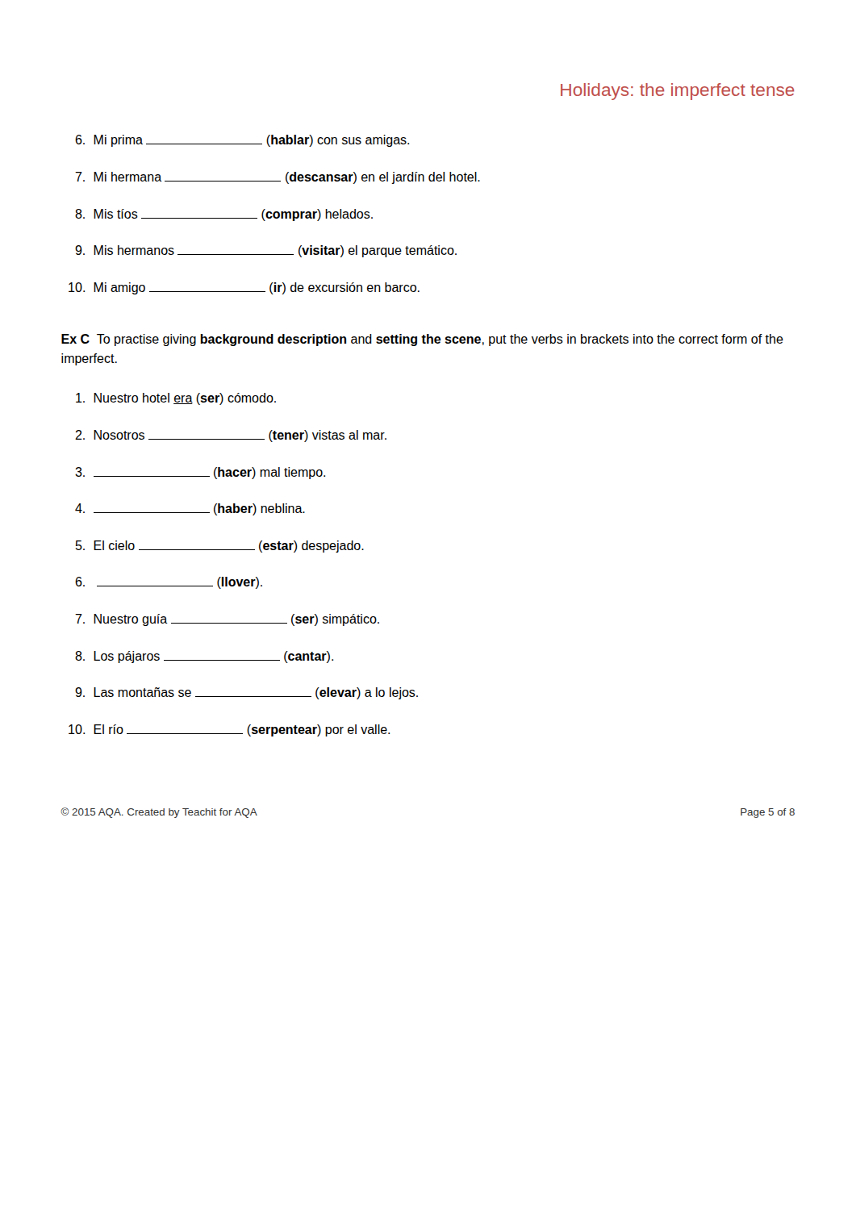Holidays: the imperfect tense
Mi prima (hablar) con sus amigas.
Mi hermana (descansar) en el jardín del hotel.
Mis tíos (comprar) helados.
Mis hermanos (visitar) el parque temático.
Mi amigo (ir) de excursión en barco.
Ex C To practise giving background description and setting the scene, put the verbs in brackets into the correct form of the imperfect.
Nuestro hotel era (ser) cómodo.
Nosotros (tener) vistas al mar.
(hacer) mal tiempo.
(haber) neblina.
El cielo (estar) despejado.
(llover).
Nuestro guía (ser) simpático.
Los pájaros (cantar).
Las montañas se (elevar) a lo lejos.
El río (serpentear) por el valle.
© 2015 AQA. Created by Teachit for AQA Page 5 of 8